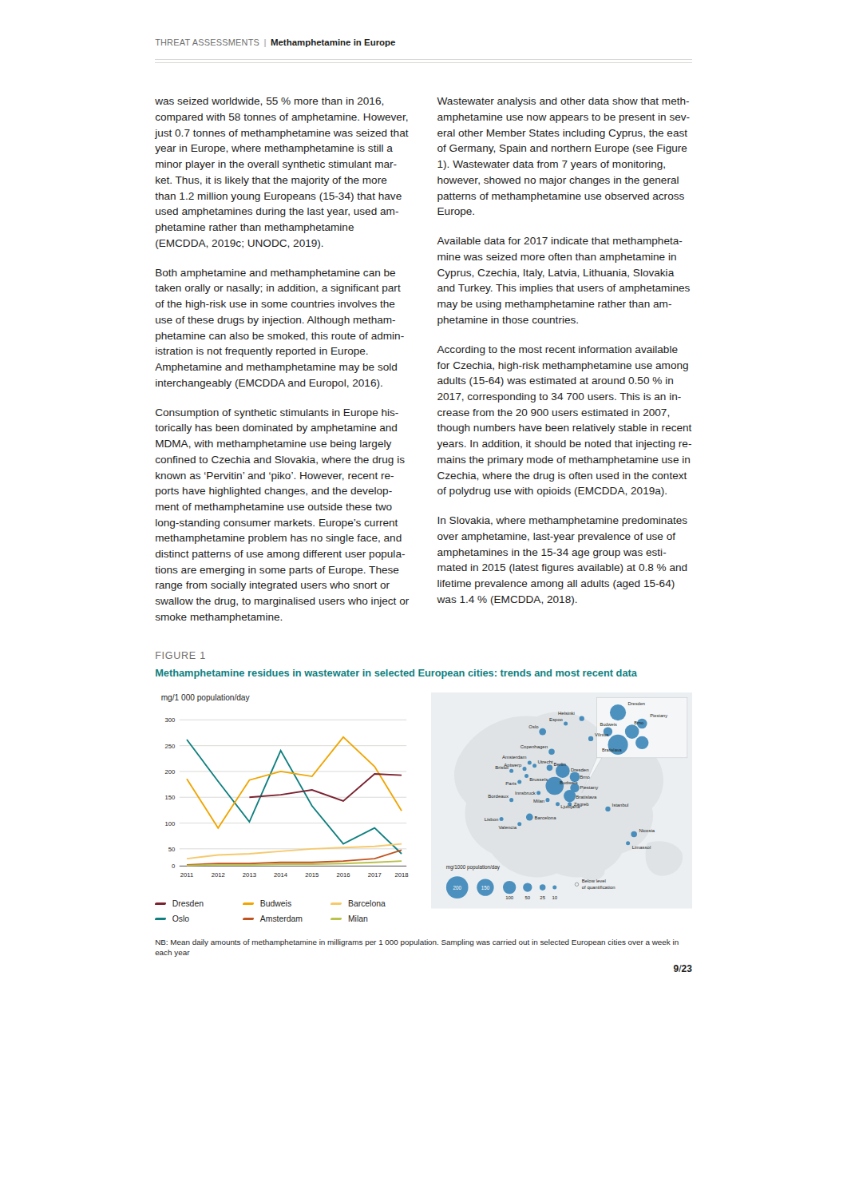THREAT ASSESSMENTS | Methamphetamine in Europe
was seized worldwide, 55 % more than in 2016, compared with 58 tonnes of amphetamine. However, just 0.7 tonnes of methamphetamine was seized that year in Europe, where methamphetamine is still a minor player in the overall synthetic stimulant market. Thus, it is likely that the majority of the more than 1.2 million young Europeans (15-34) that have used amphetamines during the last year, used amphetamine rather than methamphetamine (EMCDDA, 2019c; UNODC, 2019).
Both amphetamine and methamphetamine can be taken orally or nasally; in addition, a significant part of the high-risk use in some countries involves the use of these drugs by injection. Although methamphetamine can also be smoked, this route of administration is not frequently reported in Europe. Amphetamine and methamphetamine may be sold interchangeably (EMCDDA and Europol, 2016).
Consumption of synthetic stimulants in Europe historically has been dominated by amphetamine and MDMA, with methamphetamine use being largely confined to Czechia and Slovakia, where the drug is known as ‘Pervitin’ and ‘piko’. However, recent reports have highlighted changes, and the development of methamphetamine use outside these two long-standing consumer markets. Europe’s current methamphetamine problem has no single face, and distinct patterns of use among different user populations are emerging in some parts of Europe. These range from socially integrated users who snort or swallow the drug, to marginalised users who inject or smoke methamphetamine.
Wastewater analysis and other data show that methamphetamine use now appears to be present in several other Member States including Cyprus, the east of Germany, Spain and northern Europe (see Figure 1). Wastewater data from 7 years of monitoring, however, showed no major changes in the general patterns of methamphetamine use observed across Europe.
Available data for 2017 indicate that methamphetamine was seized more often than amphetamine in Cyprus, Czechia, Italy, Latvia, Lithuania, Slovakia and Turkey. This implies that users of amphetamines may be using methamphetamine rather than amphetamine in those countries.
According to the most recent information available for Czechia, high-risk methamphetamine use among adults (15-64) was estimated at around 0.50 % in 2017, corresponding to 34 700 users. This is an increase from the 20 900 users estimated in 2007, though numbers have been relatively stable in recent years. In addition, it should be noted that injecting remains the primary mode of methamphetamine use in Czechia, where the drug is often used in the context of polydrug use with opioids (EMCDDA, 2019a).
In Slovakia, where methamphetamine predominates over amphetamine, last-year prevalence of use of amphetamines in the 15-34 age group was estimated in 2015 (latest figures available) at 0.8 % and lifetime prevalence among all adults (aged 15-64) was 1.4 % (EMCDDA, 2018).
FIGURE 1
Methamphetamine residues in wastewater in selected European cities: trends and most recent data
mg/1 000 population/day
300 250 200 150 100 50 0 2011 2012 2013 2014 2015 2016 2017 2018
Dresden
Budweis
Barcelona
Oslo
Amsterdam
Milan
Dresden Piestany Brno Budweis Bratislava Helsinki Espoo Oslo Vilnius Copenhagen Amsterdam Antwerp Utrecht Berlin Dresden Brno Bristol Brussels Paris Budweis Piestany Innsbruck Bratislava Milan Ljubljana Zagreb Bordeaux Barcelona Valencia Lisbon Istanbul Nicosia Limassol mg/1000 population/day 200 150 100 50 25 10 Below level of quantification
NB: Mean daily amounts of methamphetamine in milligrams per 1 000 population. Sampling was carried out in selected European cities over a week in each year
9/23